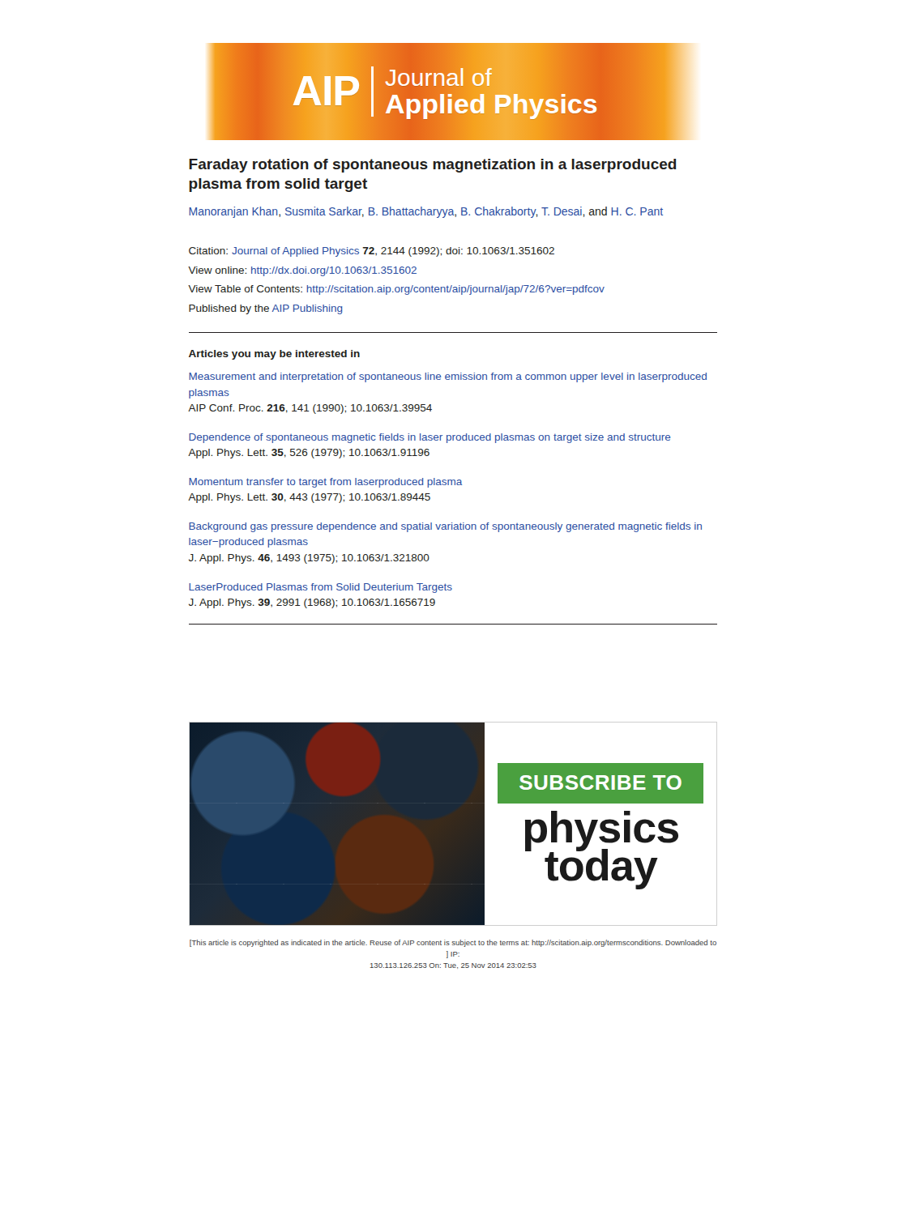AIP
Journal of Applied Physics
Faraday rotation of spontaneous magnetization in a laserproduced plasma from solid target
Manoranjan Khan, Susmita Sarkar, B. Bhattacharyya, B. Chakraborty, T. Desai, and H. C. Pant
Citation: Journal of Applied Physics 72, 2144 (1992); doi: 10.1063/1.351602
View online: http://dx.doi.org/10.1063/1.351602
View Table of Contents: http://scitation.aip.org/content/aip/journal/jap/72/6?ver=pdfcov
Published by the AIP Publishing
Articles you may be interested in
Measurement and interpretation of spontaneous line emission from a common upper level in laserproduced plasmas
AIP Conf. Proc. 216, 141 (1990); 10.1063/1.39954
Dependence of spontaneous magnetic fields in laser produced plasmas on target size and structure
Appl. Phys. Lett. 35, 526 (1979); 10.1063/1.91196
Momentum transfer to target from laserproduced plasma
Appl. Phys. Lett. 30, 443 (1977); 10.1063/1.89445
Background gas pressure dependence and spatial variation of spontaneously generated magnetic fields in laser−produced plasmas
J. Appl. Phys. 46, 1493 (1975); 10.1063/1.321800
LaserProduced Plasmas from Solid Deuterium Targets
J. Appl. Phys. 39, 2991 (1968); 10.1063/1.1656719
SUBSCRIBE TO
physics
today
[This article is copyrighted as indicated in the article. Reuse of AIP content is subject to the terms at: http://scitation.aip.org/termsconditions. Downloaded to ] IP:
130.113.126.253 On: Tue, 25 Nov 2014 23:02:53